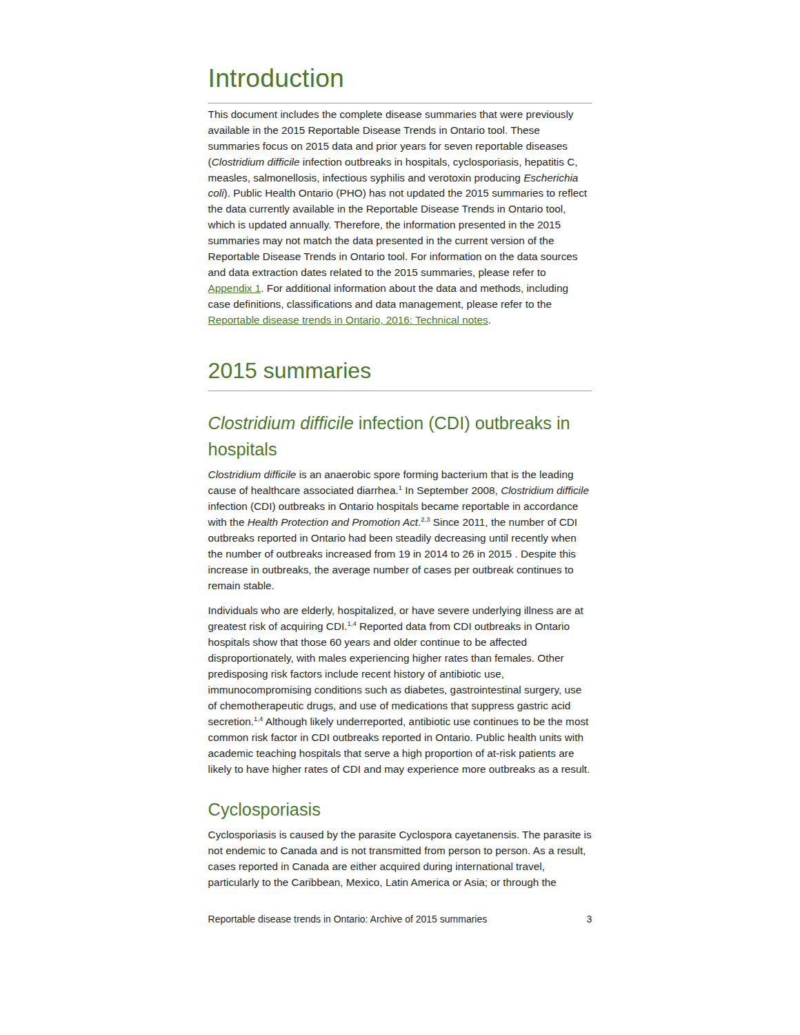Introduction
This document includes the complete disease summaries that were previously available in the 2015 Reportable Disease Trends in Ontario tool. These summaries focus on 2015 data and prior years for seven reportable diseases (Clostridium difficile infection outbreaks in hospitals, cyclosporiasis, hepatitis C, measles, salmonellosis, infectious syphilis and verotoxin producing Escherichia coli). Public Health Ontario (PHO) has not updated the 2015 summaries to reflect the data currently available in the Reportable Disease Trends in Ontario tool, which is updated annually. Therefore, the information presented in the 2015 summaries may not match the data presented in the current version of the Reportable Disease Trends in Ontario tool. For information on the data sources and data extraction dates related to the 2015 summaries, please refer to Appendix 1. For additional information about the data and methods, including case definitions, classifications and data management, please refer to the Reportable disease trends in Ontario, 2016: Technical notes.
2015 summaries
Clostridium difficile infection (CDI) outbreaks in hospitals
Clostridium difficile is an anaerobic spore forming bacterium that is the leading cause of healthcare associated diarrhea.1 In September 2008, Clostridium difficile infection (CDI) outbreaks in Ontario hospitals became reportable in accordance with the Health Protection and Promotion Act.2,3 Since 2011, the number of CDI outbreaks reported in Ontario had been steadily decreasing until recently when the number of outbreaks increased from 19 in 2014 to 26 in 2015 . Despite this increase in outbreaks, the average number of cases per outbreak continues to remain stable.
Individuals who are elderly, hospitalized, or have severe underlying illness are at greatest risk of acquiring CDI.1,4 Reported data from CDI outbreaks in Ontario hospitals show that those 60 years and older continue to be affected disproportionately, with males experiencing higher rates than females. Other predisposing risk factors include recent history of antibiotic use, immunocompromising conditions such as diabetes, gastrointestinal surgery, use of chemotherapeutic drugs, and use of medications that suppress gastric acid secretion.1,4 Although likely underreported, antibiotic use continues to be the most common risk factor in CDI outbreaks reported in Ontario. Public health units with academic teaching hospitals that serve a high proportion of at-risk patients are likely to have higher rates of CDI and may experience more outbreaks as a result.
Cyclosporiasis
Cyclosporiasis is caused by the parasite Cyclospora cayetanensis. The parasite is not endemic to Canada and is not transmitted from person to person. As a result, cases reported in Canada are either acquired during international travel, particularly to the Caribbean, Mexico, Latin America or Asia; or through the
Reportable disease trends in Ontario: Archive of 2015 summaries 3